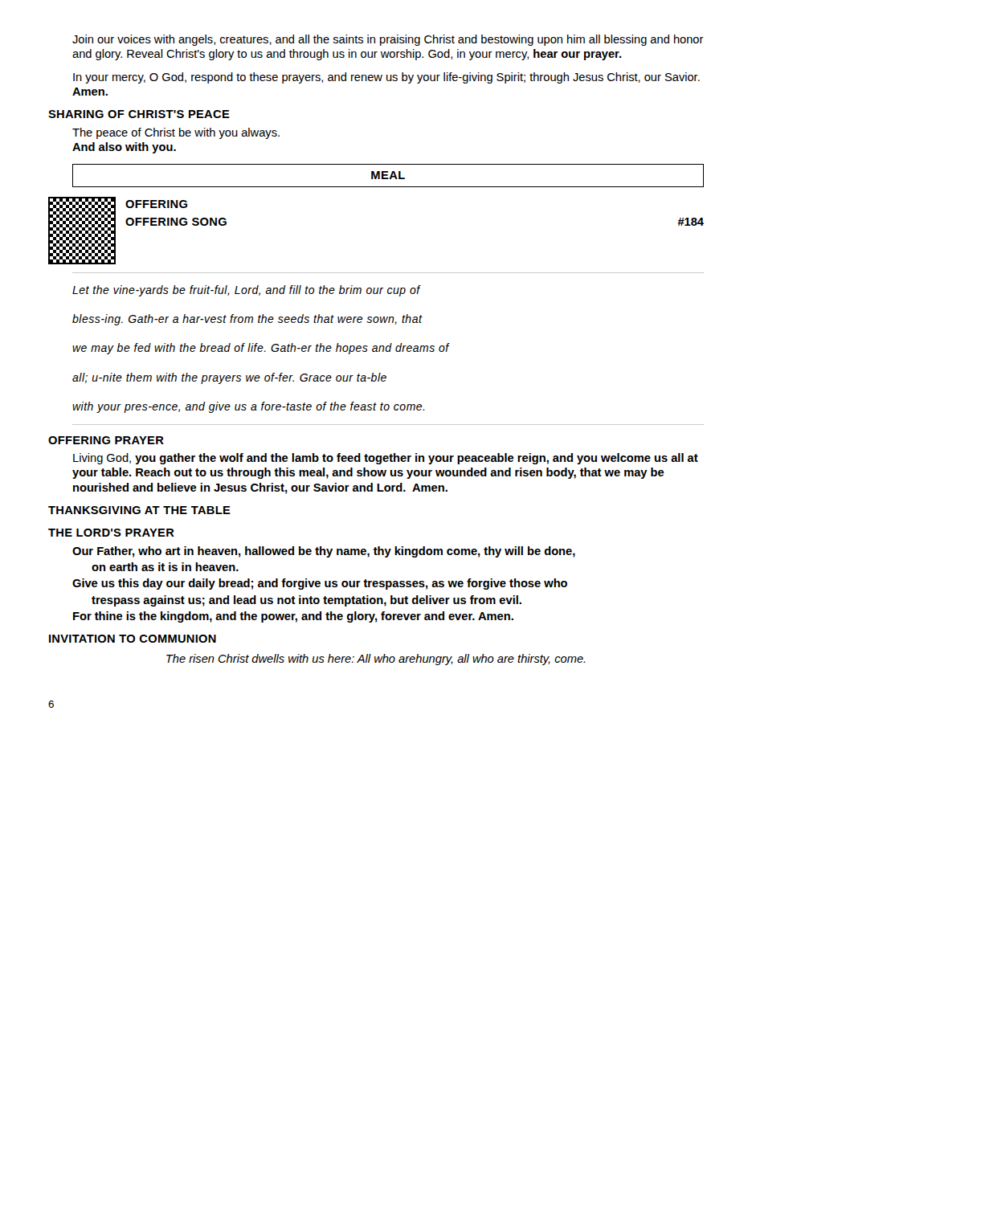Join our voices with angels, creatures, and all the saints in praising Christ and bestowing upon him all blessing and honor and glory. Reveal Christ's glory to us and through us in our worship. God, in your mercy, hear our prayer.
In your mercy, O God, respond to these prayers, and renew us by your life-giving Spirit; through Jesus Christ, our Savior.
Amen.
Sharing of Christ's Peace
The peace of Christ be with you always.
And also with you.
MEAL
Offering
Offering Song
#184
Let the vine-yards be fruit-ful, Lord, and fill to the brim our cup of
bless-ing. Gath-er a har-vest from the seeds that were sown, that
we may be fed with the bread of life. Gath-er the hopes and dreams of
all; u-nite them with the prayers we of-fer. Grace our ta-ble
with your pres-ence, and give us a fore-taste of the feast to come.
Offering Prayer
Living God, you gather the wolf and the lamb to feed together in your peaceable reign, and you welcome us all at your table. Reach out to us through this meal, and show us your wounded and risen body, that we may be nourished and believe in Jesus Christ, our Savior and Lord. Amen.
Thanksgiving at the Table
The Lord's Prayer
Our Father, who art in heaven, hallowed be thy name, thy kingdom come, thy will be done,
on earth as it is in heaven.
Give us this day our daily bread; and forgive us our trespasses, as we forgive those who
trespass against us; and lead us not into temptation, but deliver us from evil.
For thine is the kingdom, and the power, and the glory, forever and ever. Amen.
Invitation to Communion
The risen Christ dwells with us here: All who arehungry, all who are thirsty, come.
6